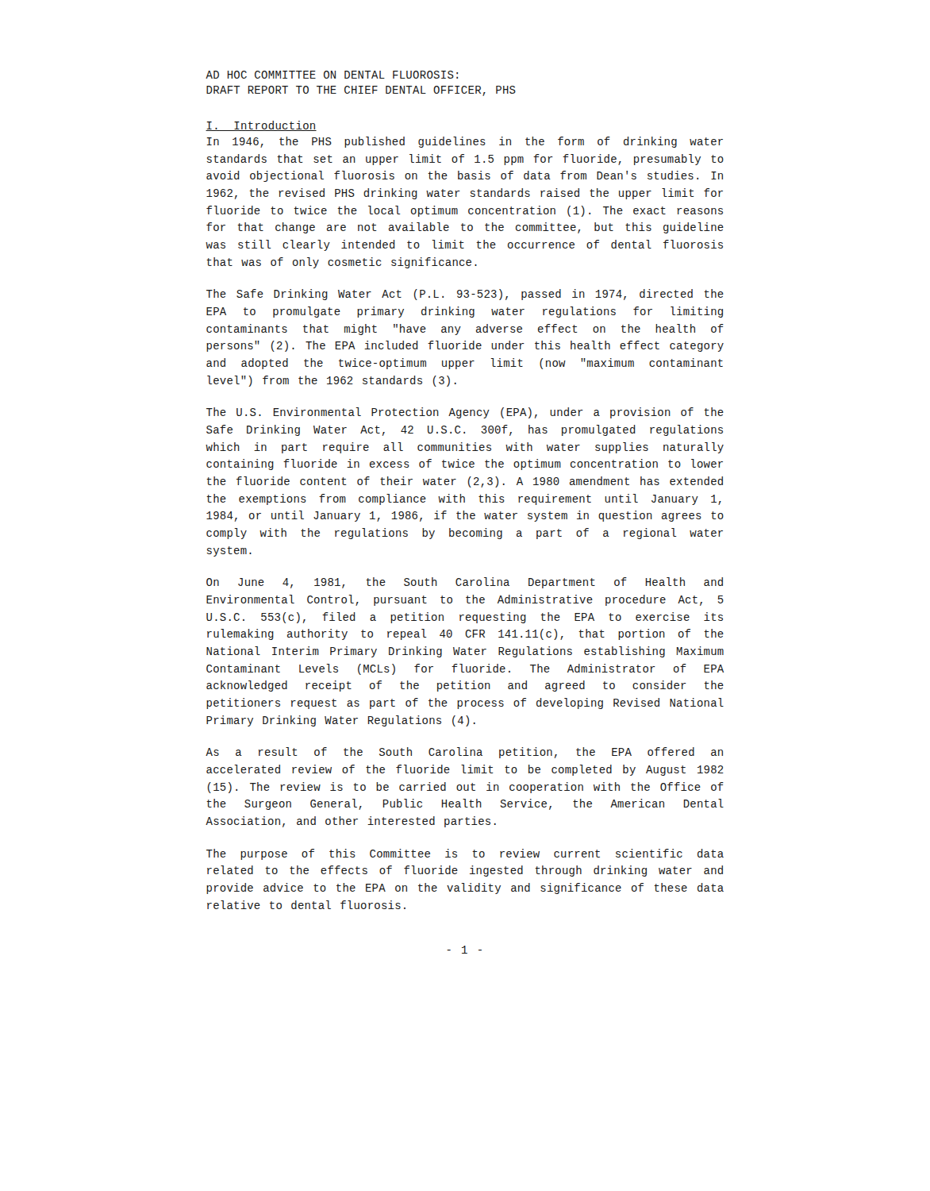AD HOC COMMITTEE ON DENTAL FLUOROSIS: DRAFT REPORT TO THE CHIEF DENTAL OFFICER, PHS
I. Introduction
In 1946, the PHS published guidelines in the form of drinking water standards that set an upper limit of 1.5 ppm for fluoride, presumably to avoid objectional fluorosis on the basis of data from Dean's studies. In 1962, the revised PHS drinking water standards raised the upper limit for fluoride to twice the local optimum concentration (1). The exact reasons for that change are not available to the committee, but this guideline was still clearly intended to limit the occurrence of dental fluorosis that was of only cosmetic significance.
The Safe Drinking Water Act (P.L. 93-523), passed in 1974, directed the EPA to promulgate primary drinking water regulations for limiting contaminants that might "have any adverse effect on the health of persons" (2). The EPA included fluoride under this health effect category and adopted the twice-optimum upper limit (now "maximum contaminant level") from the 1962 standards (3).
The U.S. Environmental Protection Agency (EPA), under a provision of the Safe Drinking Water Act, 42 U.S.C. 300f, has promulgated regulations which in part require all communities with water supplies naturally containing fluoride in excess of twice the optimum concentration to lower the fluoride content of their water (2,3). A 1980 amendment has extended the exemptions from compliance with this requirement until January 1, 1984, or until January 1, 1986, if the water system in question agrees to comply with the regulations by becoming a part of a regional water system.
On June 4, 1981, the South Carolina Department of Health and Environmental Control, pursuant to the Administrative procedure Act, 5 U.S.C. 553(c), filed a petition requesting the EPA to exercise its rulemaking authority to repeal 40 CFR 141.11(c), that portion of the National Interim Primary Drinking Water Regulations establishing Maximum Contaminant Levels (MCLs) for fluoride. The Administrator of EPA acknowledged receipt of the petition and agreed to consider the petitioners request as part of the process of developing Revised National Primary Drinking Water Regulations (4).
As a result of the South Carolina petition, the EPA offered an accelerated review of the fluoride limit to be completed by August 1982 (15). The review is to be carried out in cooperation with the Office of the Surgeon General, Public Health Service, the American Dental Association, and other interested parties.
The purpose of this Committee is to review current scientific data related to the effects of fluoride ingested through drinking water and provide advice to the EPA on the validity and significance of these data relative to dental fluorosis.
- 1 -